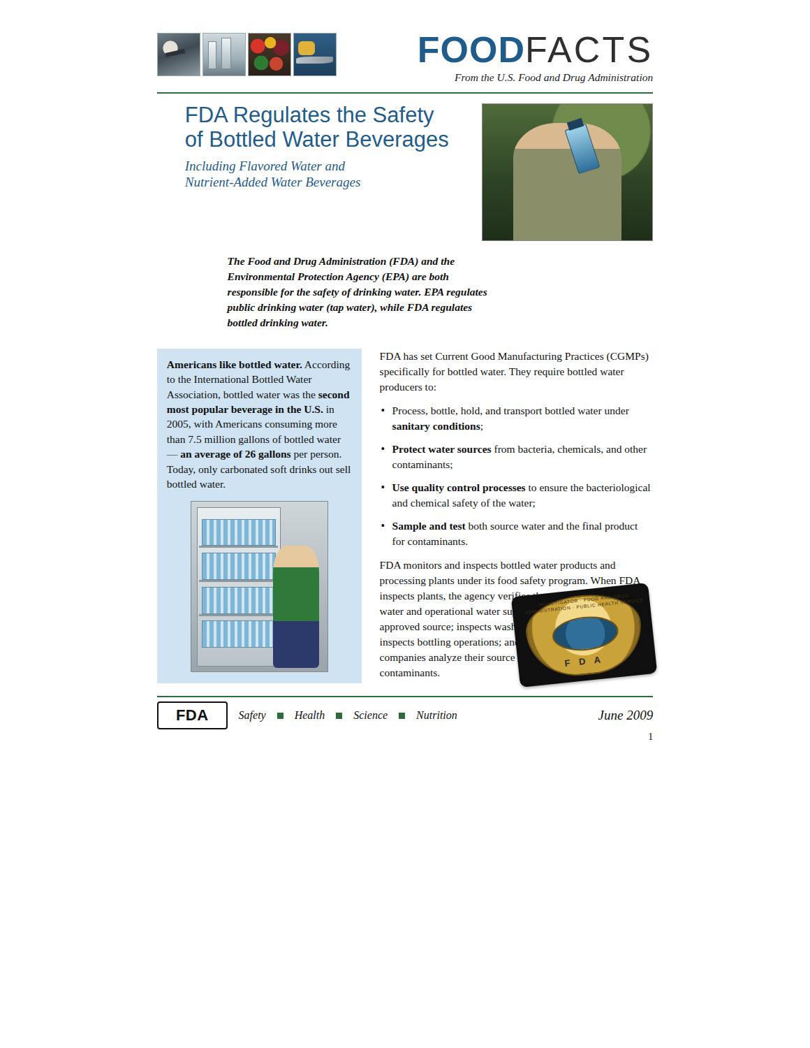FOOD FACTS
From the U.S. Food and Drug Administration
FDA Regulates the Safety
of Bottled Water Beverages
Including Flavored Water and
Nutrient-Added Water Beverages
The Food and Drug Administration (FDA) and the Environmental Protection Agency (EPA) are both responsible for the safety of drinking water. EPA regulates public drinking water (tap water), while FDA regulates bottled drinking water.
Americans like bottled water. According to the International Bottled Water Association, bottled water was the second most popular beverage in the U.S. in 2005, with Americans consuming more than 7.5 million gallons of bottled water — an average of 26 gallons per person. Today, only carbonated soft drinks out sell bottled water.
FDA has set Current Good Manufacturing Practices (CGMPs) specifically for bottled water. They require bottled water producers to:
Process, bottle, hold, and transport bottled water under sanitary conditions;
Protect water sources from bacteria, chemicals, and other contaminants;
Use quality control processes to ensure the bacteriological and chemical safety of the water;
Sample and test both source water and the final product for contaminants.
FDA monitors and inspects bottled water products and processing plants under its food safety program. When FDA inspects plants, the agency verifies that the plant’s product water and operational water supply are obtained from an approved source; inspects washing and sanitizing procedures; inspects bottling operations; and determines whether the companies analyze their source water and product water for contaminants.
INVESTIGATOR · FOOD AND DRUG ADMINISTRATION · PUBLIC HEALTH SERVICE
F D A
FDA
Safety Health Science Nutrition
June 2009
1